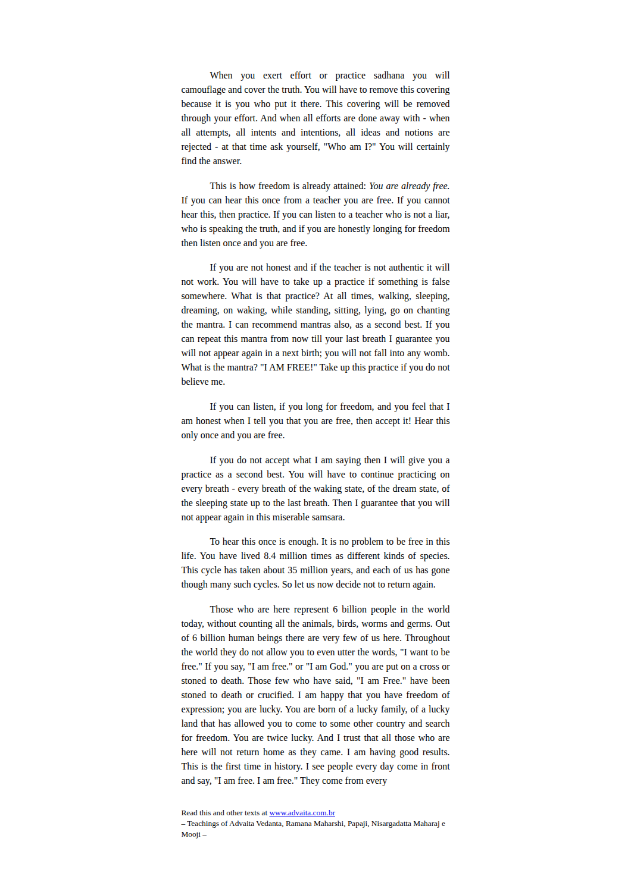When you exert effort or practice sadhana you will camouflage and cover the truth. You will have to remove this covering because it is you who put it there. This covering will be removed through your effort. And when all efforts are done away with - when all attempts, all intents and intentions, all ideas and notions are rejected - at that time ask yourself, "Who am I?" You will certainly find the answer.
This is how freedom is already attained: You are already free. If you can hear this once from a teacher you are free. If you cannot hear this, then practice. If you can listen to a teacher who is not a liar, who is speaking the truth, and if you are honestly longing for freedom then listen once and you are free.
If you are not honest and if the teacher is not authentic it will not work. You will have to take up a practice if something is false somewhere. What is that practice? At all times, walking, sleeping, dreaming, on waking, while standing, sitting, lying, go on chanting the mantra. I can recommend mantras also, as a second best. If you can repeat this mantra from now till your last breath I guarantee you will not appear again in a next birth; you will not fall into any womb. What is the mantra? "I AM FREE!" Take up this practice if you do not believe me.
If you can listen, if you long for freedom, and you feel that I am honest when I tell you that you are free, then accept it! Hear this only once and you are free.
If you do not accept what I am saying then I will give you a practice as a second best. You will have to continue practicing on every breath - every breath of the waking state, of the dream state, of the sleeping state up to the last breath. Then I guarantee that you will not appear again in this miserable samsara.
To hear this once is enough. It is no problem to be free in this life. You have lived 8.4 million times as different kinds of species. This cycle has taken about 35 million years, and each of us has gone though many such cycles. So let us now decide not to return again.
Those who are here represent 6 billion people in the world today, without counting all the animals, birds, worms and germs. Out of 6 billion human beings there are very few of us here. Throughout the world they do not allow you to even utter the words, "I want to be free." If you say, "I am free." or "I am God." you are put on a cross or stoned to death. Those few who have said, "I am Free." have been stoned to death or crucified. I am happy that you have freedom of expression; you are lucky. You are born of a lucky family, of a lucky land that has allowed you to come to some other country and search for freedom. You are twice lucky. And I trust that all those who are here will not return home as they came. I am having good results. This is the first time in history. I see people every day come in front and say, "I am free. I am free." They come from every
Read this and other texts at www.advaita.com.br – Teachings of Advaita Vedanta, Ramana Maharshi, Papaji, Nisargadatta Maharaj e Mooji –